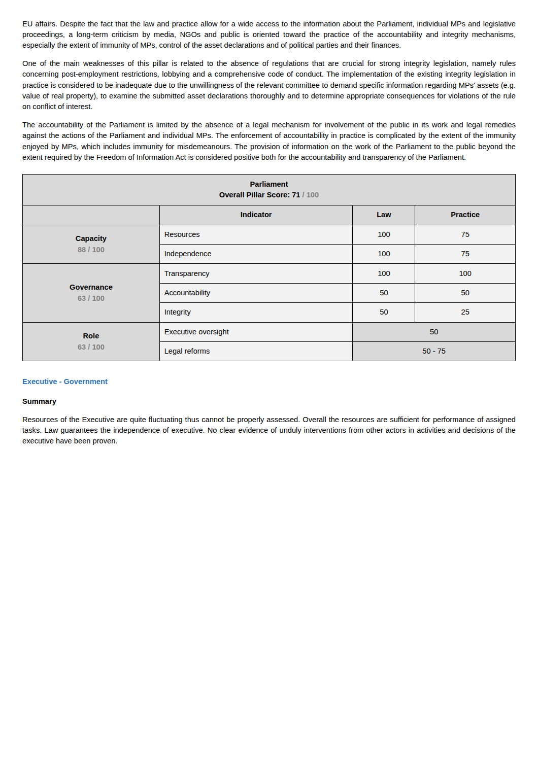EU affairs. Despite the fact that the law and practice allow for a wide access to the information about the Parliament, individual MPs and legislative proceedings, a long-term criticism by media, NGOs and public is oriented toward the practice of the accountability and integrity mechanisms, especially the extent of immunity of MPs, control of the asset declarations and of political parties and their finances.
One of the main weaknesses of this pillar is related to the absence of regulations that are crucial for strong integrity legislation, namely rules concerning post-employment restrictions, lobbying and a comprehensive code of conduct. The implementation of the existing integrity legislation in practice is considered to be inadequate due to the unwillingness of the relevant committee to demand specific information regarding MPs' assets (e.g. value of real property), to examine the submitted asset declarations thoroughly and to determine appropriate consequences for violations of the rule on conflict of interest.
The accountability of the Parliament is limited by the absence of a legal mechanism for involvement of the public in its work and legal remedies against the actions of the Parliament and individual MPs. The enforcement of accountability in practice is complicated by the extent of the immunity enjoyed by MPs, which includes immunity for misdemeanours. The provision of information on the work of the Parliament to the public beyond the extent required by the Freedom of Information Act is considered positive both for the accountability and transparency of the Parliament.
| Parliament Overall Pillar Score: 71 / 100 |
| --- |
| | Indicator | Law | Practice |
| Capacity 88 / 100 | Resources | 100 | 75 |
| Independence | 100 | 75 |
| Governance 63 / 100 | Transparency | 100 | 100 |
| Accountability | 50 | 50 |
| Integrity | 50 | 25 |
| Role 63 / 100 | Executive oversight | 50 |
| Legal reforms | 50 - 75 |
Executive - Government
Summary
Resources of the Executive are quite fluctuating thus cannot be properly assessed. Overall the resources are sufficient for performance of assigned tasks. Law guarantees the independence of executive. No clear evidence of unduly interventions from other actors in activities and decisions of the executive have been proven.